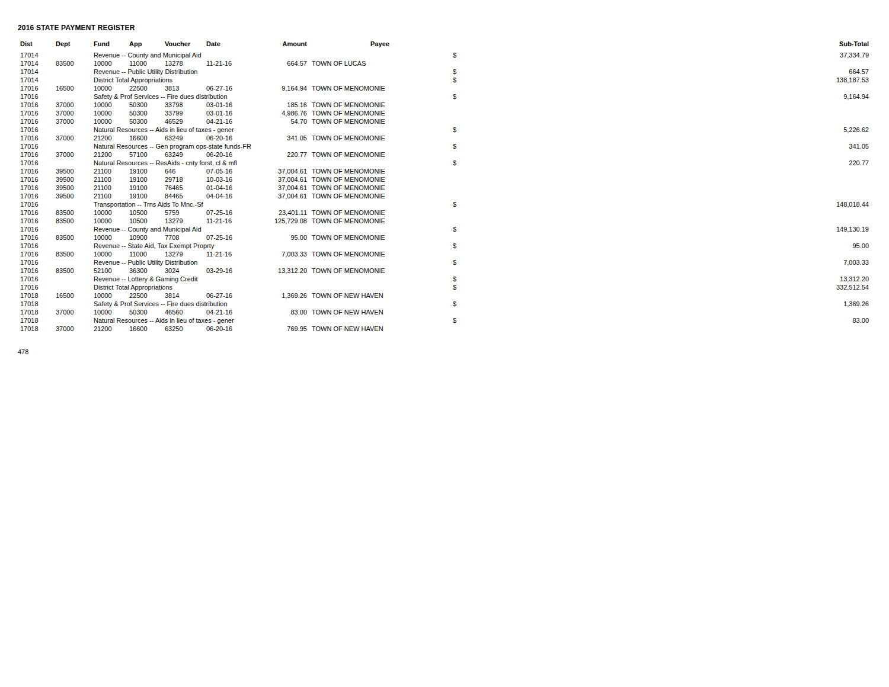2016 STATE PAYMENT REGISTER
| Dist | Dept | Fund | App | Voucher | Date | Amount | Payee | Sub-Total |
| --- | --- | --- | --- | --- | --- | --- | --- | --- |
| 17014 | | Revenue -- County and Municipal Aid | | $ | 37,334.79 |
| 17014 | 83500 | 10000 | 11000 | 13278 | 11-21-16 | 664.57 | TOWN OF LUCAS | | |
| 17014 | | Revenue -- Public Utility Distribution | | $ | 664.57 |
| 17014 | | District Total Appropriations | | $ | 138,187.53 |
| 17016 | 16500 | 10000 | 22500 | 3813 | 06-27-16 | 9,164.94 | TOWN OF MENOMONIE | | |
| 17016 | | Safety & Prof Services -- Fire dues distribution | | $ | 9,164.94 |
| 17016 | 37000 | 10000 | 50300 | 33798 | 03-01-16 | 185.16 | TOWN OF MENOMONIE | | |
| 17016 | 37000 | 10000 | 50300 | 33799 | 03-01-16 | 4,986.76 | TOWN OF MENOMONIE | | |
| 17016 | 37000 | 10000 | 50300 | 46529 | 04-21-16 | 54.70 | TOWN OF MENOMONIE | | |
| 17016 | | Natural Resources -- Aids in lieu of taxes - gener | | $ | 5,226.62 |
| 17016 | 37000 | 21200 | 16600 | 63249 | 06-20-16 | 341.05 | TOWN OF MENOMONIE | | |
| 17016 | | Natural Resources -- Gen program ops-state funds-FR | | $ | 341.05 |
| 17016 | 37000 | 21200 | 57100 | 63249 | 06-20-16 | 220.77 | TOWN OF MENOMONIE | | |
| 17016 | | Natural Resources -- ResAids - cnty forst, cl & mfl | | $ | 220.77 |
| 17016 | 39500 | 21100 | 19100 | 646 | 07-05-16 | 37,004.61 | TOWN OF MENOMONIE | | |
| 17016 | 39500 | 21100 | 19100 | 29718 | 10-03-16 | 37,004.61 | TOWN OF MENOMONIE | | |
| 17016 | 39500 | 21100 | 19100 | 76465 | 01-04-16 | 37,004.61 | TOWN OF MENOMONIE | | |
| 17016 | 39500 | 21100 | 19100 | 84465 | 04-04-16 | 37,004.61 | TOWN OF MENOMONIE | | |
| 17016 | | Transportation -- Trns Aids To Mnc.-Sf | | $ | 148,018.44 |
| 17016 | 83500 | 10000 | 10500 | 5759 | 07-25-16 | 23,401.11 | TOWN OF MENOMONIE | | |
| 17016 | 83500 | 10000 | 10500 | 13279 | 11-21-16 | 125,729.08 | TOWN OF MENOMONIE | | |
| 17016 | | Revenue -- County and Municipal Aid | | $ | 149,130.19 |
| 17016 | 83500 | 10000 | 10900 | 7708 | 07-25-16 | 95.00 | TOWN OF MENOMONIE | | |
| 17016 | | Revenue -- State Aid, Tax Exempt Proprty | | $ | 95.00 |
| 17016 | 83500 | 10000 | 11000 | 13279 | 11-21-16 | 7,003.33 | TOWN OF MENOMONIE | | |
| 17016 | | Revenue -- Public Utility Distribution | | $ | 7,003.33 |
| 17016 | 83500 | 52100 | 36300 | 3024 | 03-29-16 | 13,312.20 | TOWN OF MENOMONIE | | |
| 17016 | | Revenue -- Lottery & Gaming Credit | | $ | 13,312.20 |
| 17016 | | District Total Appropriations | | $ | 332,512.54 |
| 17018 | 16500 | 10000 | 22500 | 3814 | 06-27-16 | 1,369.26 | TOWN OF NEW HAVEN | | |
| 17018 | | Safety & Prof Services -- Fire dues distribution | | $ | 1,369.26 |
| 17018 | 37000 | 10000 | 50300 | 46560 | 04-21-16 | 83.00 | TOWN OF NEW HAVEN | | |
| 17018 | | Natural Resources -- Aids in lieu of taxes - gener | | $ | 83.00 |
| 17018 | 37000 | 21200 | 16600 | 63250 | 06-20-16 | 769.95 | TOWN OF NEW HAVEN | | |
478